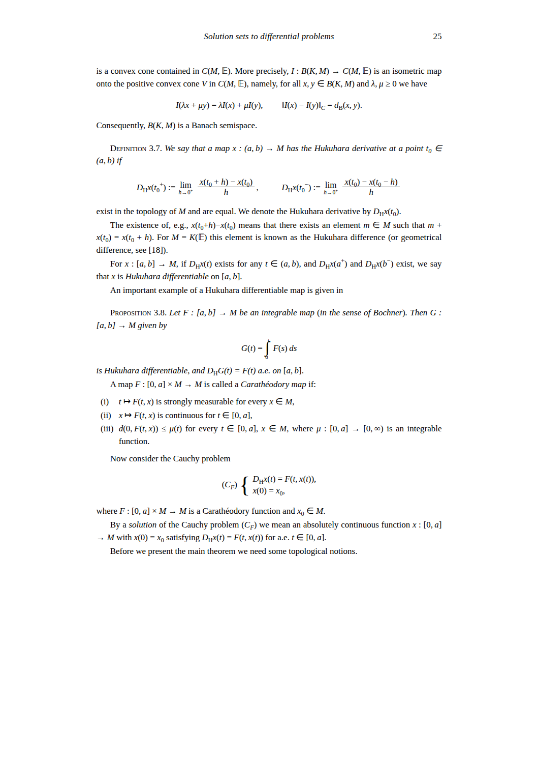Solution sets to differential problems 25
is a convex cone contained in C(M, 𝔼). More precisely, I : B(K, M) → C(M, 𝔼) is an isometric map onto the positive convex cone V in C(M, 𝔼), namely, for all x, y ∈ B(K, M) and λ, μ ≥ 0 we have
I(λx + μy) = λI(x) + μI(y), ‖I(x) − I(y)‖C = dB(x, y).
Consequently, B(K, M) is a Banach semispace.
Definition 3.7. We say that a map x : (a, b) → M has the Hukuhara derivative at a point t0 ∈ (a, b) if
DHx(t0+) := lim h→0+ x(t0 + h) − x(t0) h, DHx(t0−) := lim h→0+ x(t0) − x(t0 − h) h
exist in the topology of M and are equal. We denote the Hukuhara derivative by DHx(t0).
The existence of, e.g., x(t0+h)−x(t0) means that there exists an element m ∈ M such that m + x(t0) = x(t0 + h). For M = K(𝔼) this element is known as the Hukuhara difference (or geometrical difference, see [18]).
For x : [a, b] → M, if DHx(t) exists for any t ∈ (a, b), and DHx(a+) and DHx(b−) exist, we say that x is Hukuhara differentiable on [a, b].
An important example of a Hukuhara differentiable map is given in
Proposition 3.8. Let F : [a, b] → M be an integrable map (in the sense of Bochner). Then G : [a, b] → M given by
G(t) = t∫a F(s) ds
is Hukuhara differentiable, and DHG(t) = F(t) a.e. on [a, b].
A map F : [0, a] × M → M is called a Carathéodory map if:
(i) t ↦ F(t, x) is strongly measurable for every x ∈ M,
(ii) x ↦ F(t, x) is continuous for t ∈ [0, a],
(iii) d(0, F(t, x)) ≤ μ(t) for every t ∈ [0, a], x ∈ M, where μ : [0, a] → [0, ∞) is an integrable function.
Now consider the Cauchy problem
(CF) { DHx(t) = F(t, x(t)),
x(0) = x0,
where F : [0, a] × M → M is a Carathéodory function and x0 ∈ M.
By a solution of the Cauchy problem (CF) we mean an absolutely continuous function x : [0, a] → M with x(0) = x0 satisfying DHx(t) = F(t, x(t)) for a.e. t ∈ [0, a].
Before we present the main theorem we need some topological notions.